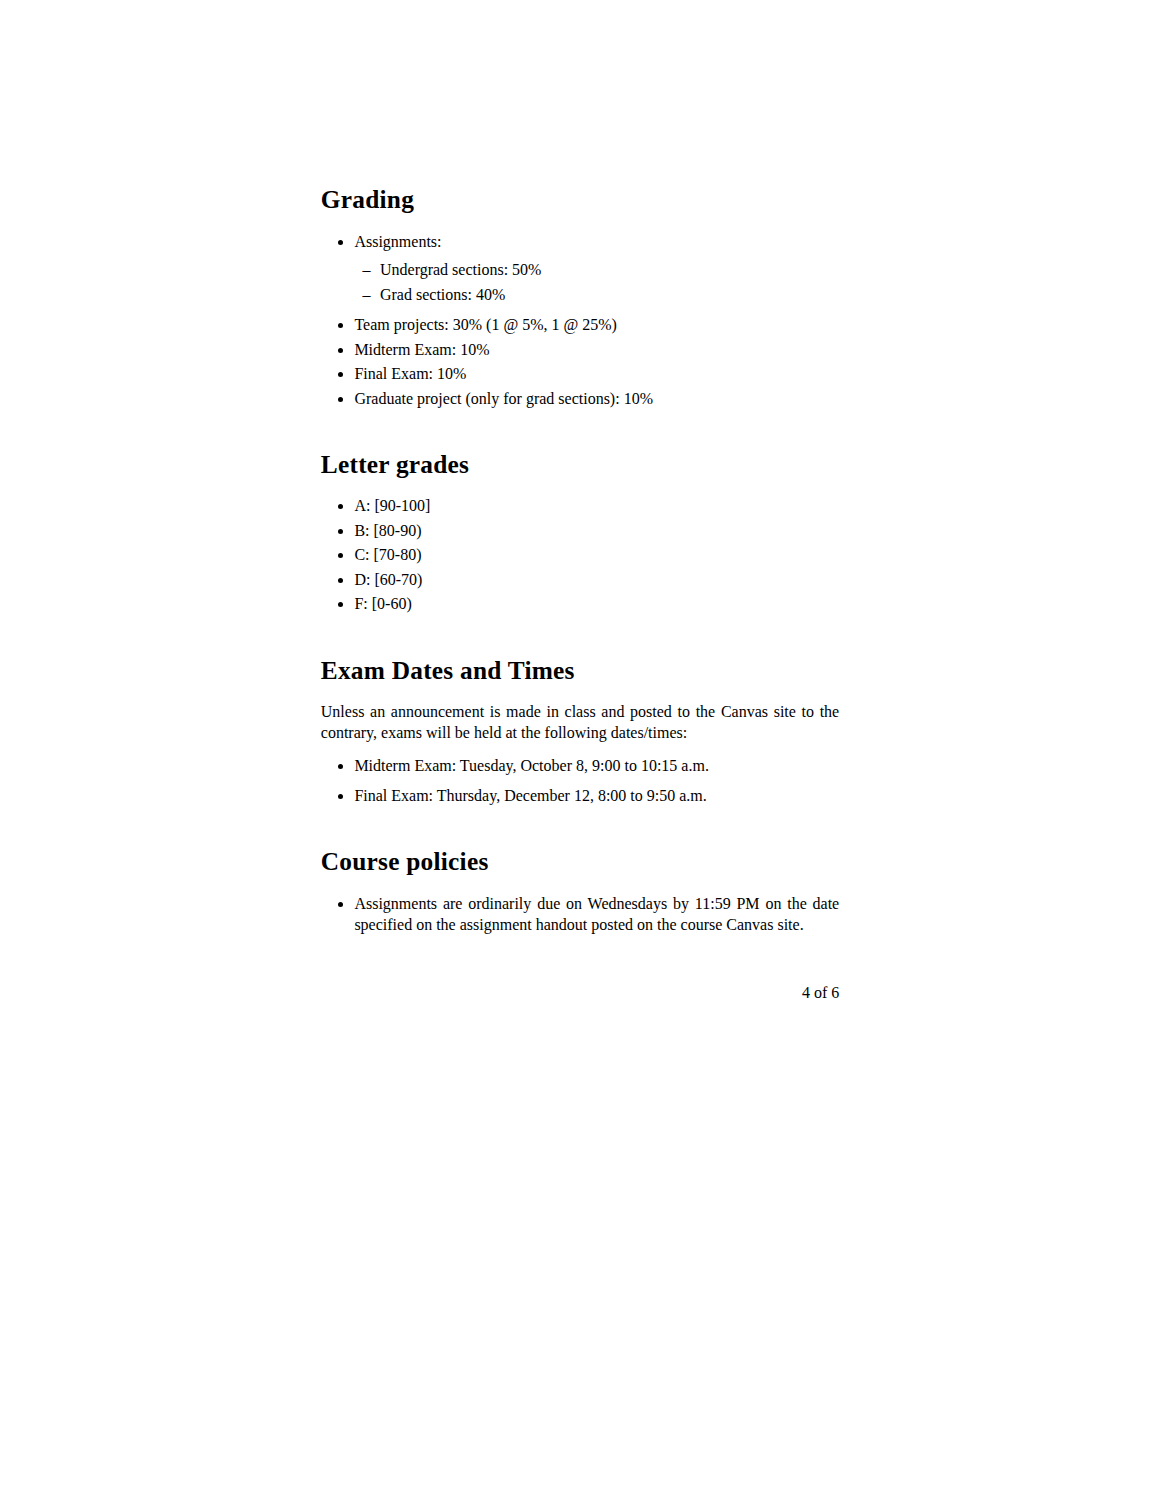Grading
Assignments:
Undergrad sections: 50%
Grad sections: 40%
Team projects: 30% (1 @ 5%, 1 @ 25%)
Midterm Exam: 10%
Final Exam: 10%
Graduate project (only for grad sections): 10%
Letter grades
A: [90-100]
B: [80-90)
C: [70-80)
D: [60-70)
F: [0-60)
Exam Dates and Times
Unless an announcement is made in class and posted to the Canvas site to the contrary, exams will be held at the following dates/times:
Midterm Exam: Tuesday, October 8, 9:00 to 10:15 a.m.
Final Exam: Thursday, December 12, 8:00 to 9:50 a.m.
Course policies
Assignments are ordinarily due on Wednesdays by 11:59 PM on the date specified on the assignment handout posted on the course Canvas site.
4 of 6